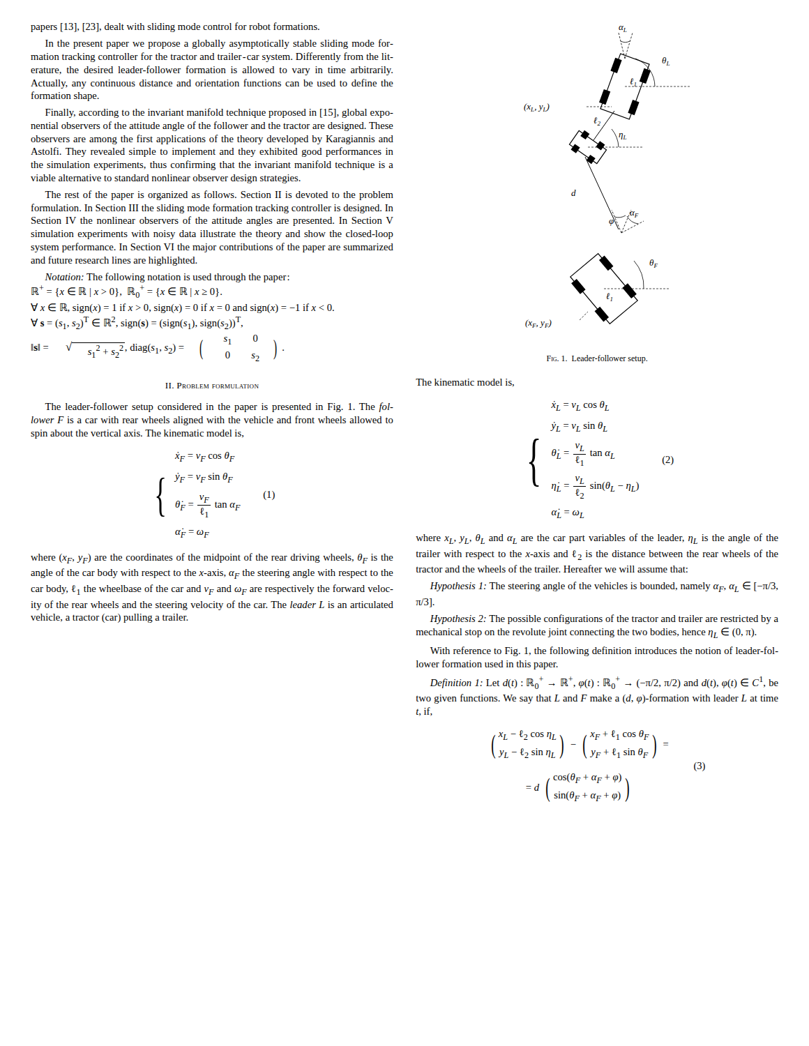papers [13], [23], dealt with sliding mode control for robot formations.
In the present paper we propose a globally asymptotically stable sliding mode formation tracking controller for the tractor and trailer - car system. Differently from the literature, the desired leader-follower formation is allowed to vary in time arbitrarily. Actually, any continuous distance and orientation functions can be used to define the formation shape.
Finally, according to the invariant manifold technique proposed in [15], global exponential observers of the attitude angle of the follower and the tractor are designed. These observers are among the first applications of the theory developed by Karagiannis and Astolfi. They revealed simple to implement and they exhibited good performances in the simulation experiments, thus confirming that the invariant manifold technique is a viable alternative to standard nonlinear observer design strategies.
The rest of the paper is organized as follows. Section II is devoted to the problem formulation. In Section III the sliding mode formation tracking controller is designed. In Section IV the nonlinear observers of the attitude angles are presented. In Section V simulation experiments with noisy data illustrate the theory and show the closed-loop system performance. In Section VI the major contributions of the paper are summarized and future research lines are highlighted.
Notation: The following notation is used through the paper :
ℝ+ = {x ∈ ℝ | x > 0}, ℝ0+ = {x ∈ ℝ | x ≥ 0}.
∀ x ∈ ℝ, sign(x) = 1 if x > 0, sign(x) = 0 if x = 0 and sign(x) = −1 if x < 0.
∀ s = (s1, s2)T ∈ ℝ2, sign(s) = (sign(s1), sign(s2))T,
‖s‖ = √s12 + s22, diag(s1, s2) = (s100 s2).
II. Problem formulation
The leader-follower setup considered in the paper is presented in Fig. 1. The follower F is a car with rear wheels aligned with the vehicle and front wheels allowed to spin about the vertical axis. The kinematic model is,
{
ẋF = vF cos θF
ẏF = vF sin θF
θ̇F = vF ℓ1 tan αF
α̇F = ωF
(1)
where (xF, yF) are the coordinates of the midpoint of the rear driving wheels, θF is the angle of the car body with respect to the x-axis, αF the steering angle with respect to the car body, ℓ1 the wheelbase of the car and vF and ωF are respectively the forward velocity of the rear wheels and the steering velocity of the car. The leader L is an articulated vehicle, a tractor (car) pulling a trailer.
αL θL ℓ1 (xL, yL) ℓ2 ηL d φ αF θF ℓ1 (xF, yF)
Fig. 1. Leader-follower setup.
The kinematic model is,
{
ẋL = vL cos θL
ẏL = vL sin θL
θ̇L = vL ℓ1 tan αL
η̇L = vL ℓ2 sin(θL − ηL)
α̇L = ωL
(2)
where xL, yL, θL and αL are the car part variables of the leader, ηL is the angle of the trailer with respect to the x-axis and ℓ2 is the distance between the rear wheels of the tractor and the wheels of the trailer. Hereafter we will assume that:
Hypothesis 1: The steering angle of the vehicles is bounded, namely αF, αL ∈ [−π/3, π/3].
Hypothesis 2: The possible configurations of the tractor and trailer are restricted by a mechanical stop on the revolute joint connecting the two bodies, hence ηL ∈ (0, π).
With reference to Fig. 1, the following definition introduces the notion of leader-follower formation used in this paper.
Definition 1: Let d(t) : ℝ0+ → ℝ+, φ(t) : ℝ0+ → (−π/2, π/2) and d(t), φ(t) ∈ C1, be two given functions. We say that L and F make a (d, φ)-formation with leader L at time t, if,
( xL − ℓ2 cos ηL yL − ℓ2 sin ηL ) − ( xF + ℓ1 cos θF yF + ℓ1 sin θF ) =
= d ( cos(θF + αF + φ) sin(θF + αF + φ) )
(3)